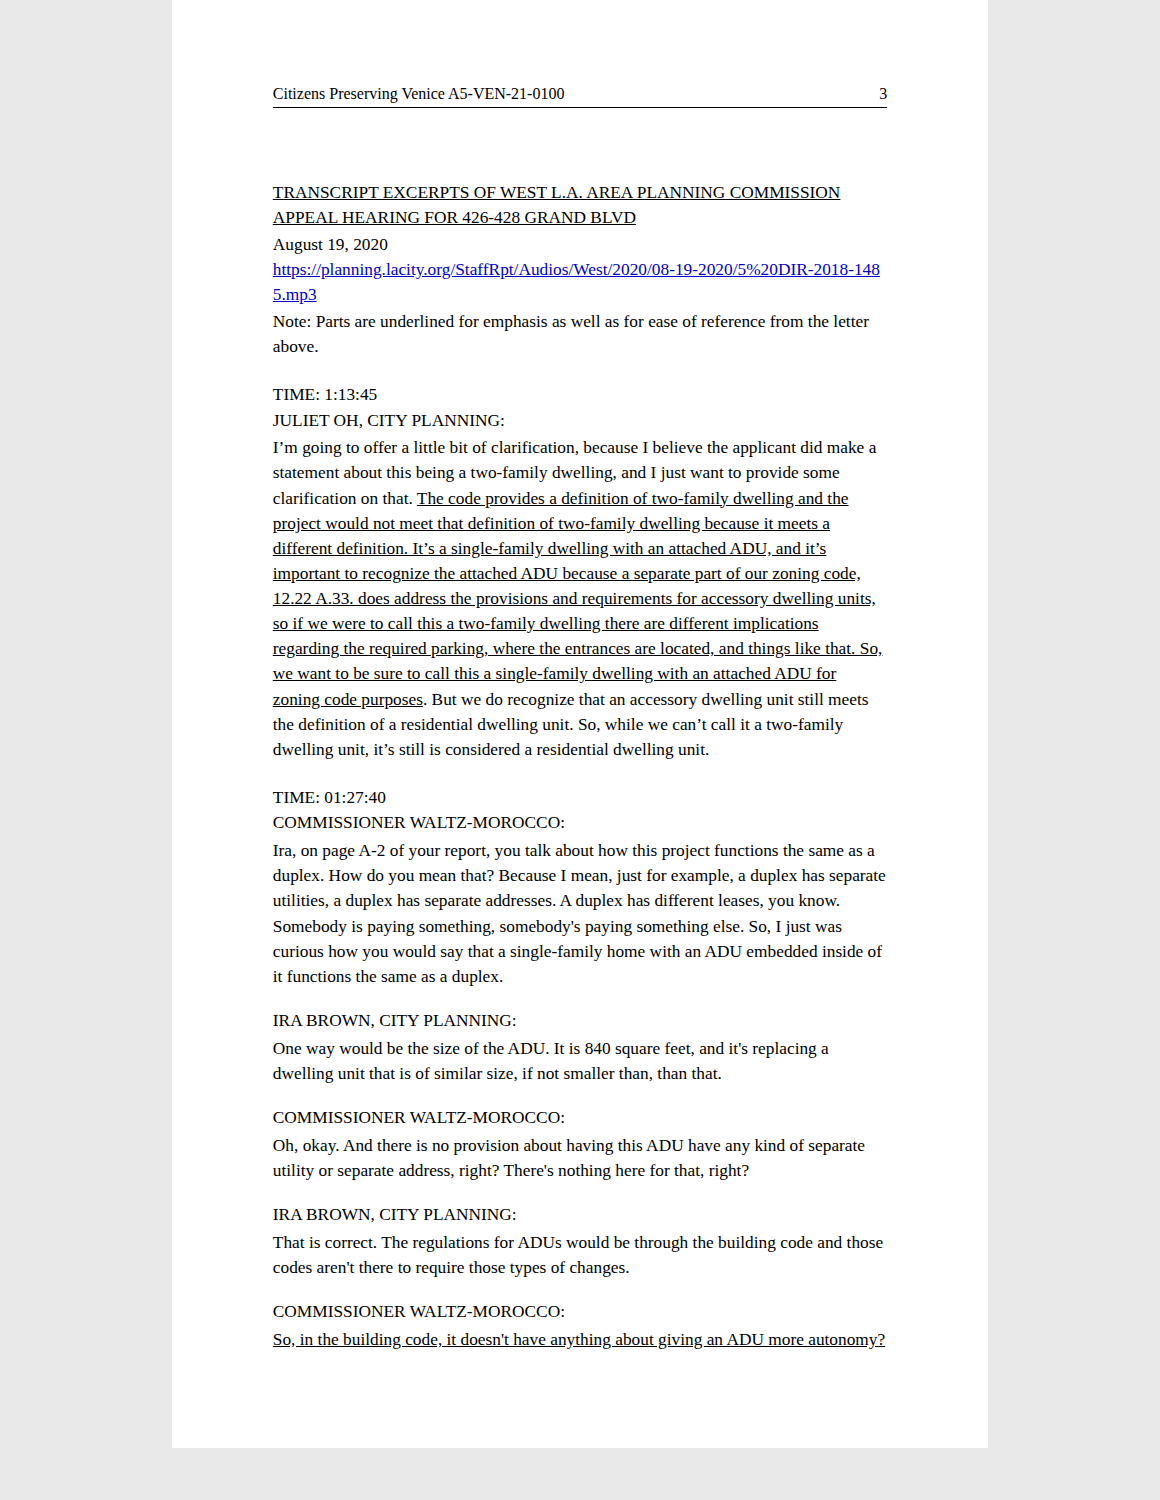Citizens Preserving Venice A5-VEN-21-0100 3
TRANSCRIPT EXCERPTS OF WEST L.A. AREA PLANNING COMMISSION APPEAL HEARING FOR 426-428 GRAND BLVD
August 19, 2020
https://planning.lacity.org/StaffRpt/Audios/West/2020/08-19-2020/5%20DIR-2018-1485.mp3
Note: Parts are underlined for emphasis as well as for ease of reference from the letter above.
TIME: 1:13:45
JULIET OH, CITY PLANNING:
I’m going to offer a little bit of clarification, because I believe the applicant did make a statement about this being a two-family dwelling, and I just want to provide some clarification on that. The code provides a definition of two-family dwelling and the project would not meet that definition of two-family dwelling because it meets a different definition. It’s a single-family dwelling with an attached ADU, and it’s important to recognize the attached ADU because a separate part of our zoning code, 12.22 A.33. does address the provisions and requirements for accessory dwelling units, so if we were to call this a two-family dwelling there are different implications regarding the required parking, where the entrances are located, and things like that. So, we want to be sure to call this a single-family dwelling with an attached ADU for zoning code purposes. But we do recognize that an accessory dwelling unit still meets the definition of a residential dwelling unit. So, while we can’t call it a two-family dwelling unit, it’s still is considered a residential dwelling unit.
TIME: 01:27:40
COMMISSIONER WALTZ-MOROCCO:
Ira, on page A-2 of your report, you talk about how this project functions the same as a duplex. How do you mean that? Because I mean, just for example, a duplex has separate utilities, a duplex has separate addresses. A duplex has different leases, you know. Somebody is paying something, somebody's paying something else. So, I just was curious how you would say that a single-family home with an ADU embedded inside of it functions the same as a duplex.
IRA BROWN, CITY PLANNING:
One way would be the size of the ADU. It is 840 square feet, and it's replacing a dwelling unit that is of similar size, if not smaller than, than that.
COMMISSIONER WALTZ-MOROCCO:
Oh, okay. And there is no provision about having this ADU have any kind of separate utility or separate address, right? There's nothing here for that, right?
IRA BROWN, CITY PLANNING:
That is correct. The regulations for ADUs would be through the building code and those codes aren't there to require those types of changes.
COMMISSIONER WALTZ-MOROCCO:
So, in the building code, it doesn't have anything about giving an ADU more autonomy?